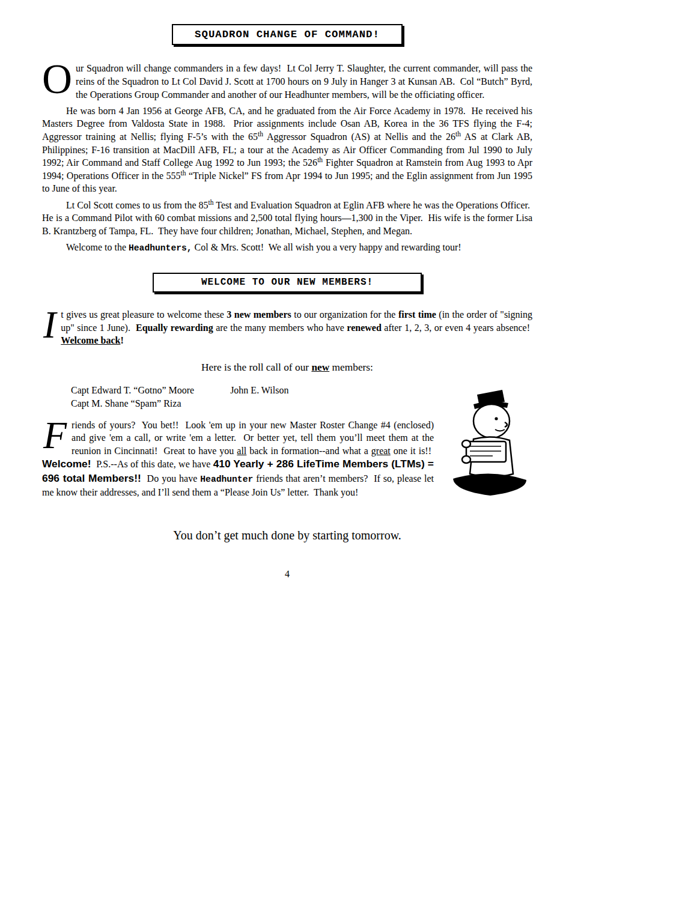SQUADRON CHANGE OF COMMAND!
Our Squadron will change commanders in a few days! Lt Col Jerry T. Slaughter, the current commander, will pass the reins of the Squadron to Lt Col David J. Scott at 1700 hours on 9 July in Hanger 3 at Kunsan AB. Col “Butch” Byrd, the Operations Group Commander and another of our Headhunter members, will be the officiating officer.
He was born 4 Jan 1956 at George AFB, CA, and he graduated from the Air Force Academy in 1978. He received his Masters Degree from Valdosta State in 1988. Prior assignments include Osan AB, Korea in the 36 TFS flying the F-4; Aggressor training at Nellis; flying F-5’s with the 65th Aggressor Squadron (AS) at Nellis and the 26th AS at Clark AB, Philippines; F-16 transition at MacDill AFB, FL; a tour at the Academy as Air Officer Commanding from Jul 1990 to July 1992; Air Command and Staff College Aug 1992 to Jun 1993; the 526th Fighter Squadron at Ramstein from Aug 1993 to Apr 1994; Operations Officer in the 555th “Triple Nickel” FS from Apr 1994 to Jun 1995; and the Eglin assignment from Jun 1995 to June of this year.
Lt Col Scott comes to us from the 85th Test and Evaluation Squadron at Eglin AFB where he was the Operations Officer. He is a Command Pilot with 60 combat missions and 2,500 total flying hours—1,300 in the Viper. His wife is the former Lisa B. Krantzberg of Tampa, FL. They have four children; Jonathan, Michael, Stephen, and Megan.
Welcome to the Headhunters, Col & Mrs. Scott! We all wish you a very happy and rewarding tour!
WELCOME TO OUR NEW MEMBERS!
It gives us great pleasure to welcome these 3 new members to our organization for the first time (in the order of "signing up" since 1 June). Equally rewarding are the many members who have renewed after 1, 2, 3, or even 4 years absence! Welcome back!
Here is the roll call of our new members:
| Capt Edward T. “Gotno” Moore | John E. Wilson |
| Capt M. Shane “Spam” Riza | |
Friends of yours? You bet!! Look 'em up in your new Master Roster Change #4 (enclosed) and give 'em a call, or write 'em a letter. Or better yet, tell them you’ll meet them at the reunion in Cincinnati! Great to have you all back in formation--and what a great one it is!! Welcome! P.S.--As of this date, we have 410 Yearly + 286 LifeTime Members (LTMs) = 696 total Members!! Do you have Headhunter friends that aren’t members? If so, please let me know their addresses, and I’ll send them a “Please Join Us” letter. Thank you!
You don’t get much done by starting tomorrow.
4